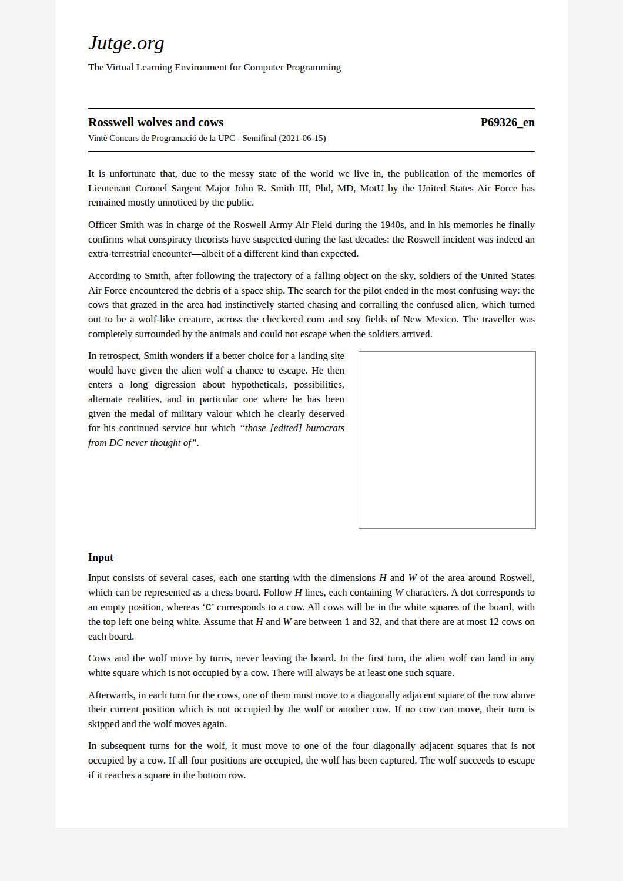Jutge.org
The Virtual Learning Environment for Computer Programming
Rosswell wolves and cows
P69326_en
Vintè Concurs de Programació de la UPC - Semifinal (2021-06-15)
It is unfortunate that, due to the messy state of the world we live in, the publication of the memories of Lieutenant Coronel Sargent Major John R. Smith III, Phd, MD, MotU by the United States Air Force has remained mostly unnoticed by the public.
Officer Smith was in charge of the Roswell Army Air Field during the 1940s, and in his memories he finally confirms what conspiracy theorists have suspected during the last decades: the Roswell incident was indeed an extra-terrestrial encounter—albeit of a different kind than expected.
According to Smith, after following the trajectory of a falling object on the sky, soldiers of the United States Air Force encountered the debris of a space ship. The search for the pilot ended in the most confusing way: the cows that grazed in the area had instinctively started chasing and corralling the confused alien, which turned out to be a wolf-like creature, across the checkered corn and soy fields of New Mexico. The traveller was completely surrounded by the animals and could not escape when the soldiers arrived.
In retrospect, Smith wonders if a better choice for a landing site would have given the alien wolf a chance to escape. He then enters a long digression about hypotheticals, possibilities, alternate realities, and in particular one where he has been given the medal of military valour which he clearly deserved for his continued service but which “those [edited] burocrats from DC never thought of”.
Input
Input consists of several cases, each one starting with the dimensions H and W of the area around Roswell, which can be represented as a chess board. Follow H lines, each containing W characters. A dot corresponds to an empty position, whereas ‘C’ corresponds to a cow. All cows will be in the white squares of the board, with the top left one being white. Assume that H and W are between 1 and 32, and that there are at most 12 cows on each board.
Cows and the wolf move by turns, never leaving the board. In the first turn, the alien wolf can land in any white square which is not occupied by a cow. There will always be at least one such square.
Afterwards, in each turn for the cows, one of them must move to a diagonally adjacent square of the row above their current position which is not occupied by the wolf or another cow. If no cow can move, their turn is skipped and the wolf moves again.
In subsequent turns for the wolf, it must move to one of the four diagonally adjacent squares that is not occupied by a cow. If all four positions are occupied, the wolf has been captured. The wolf succeeds to escape if it reaches a square in the bottom row.